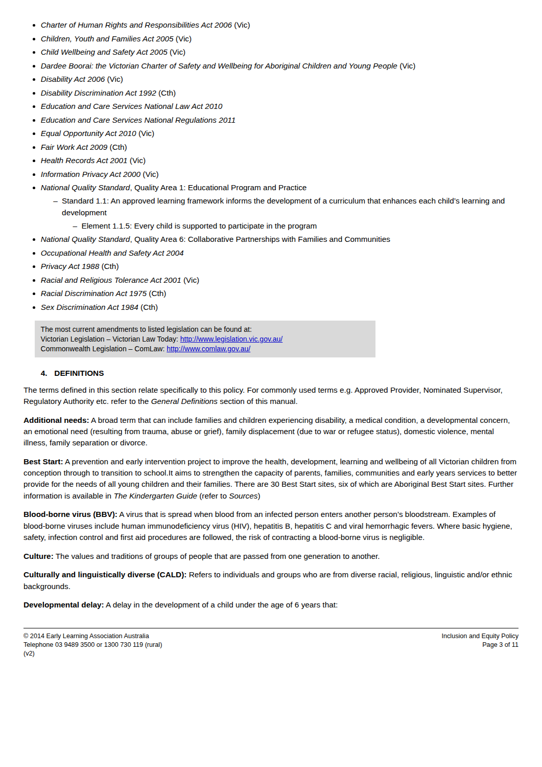Charter of Human Rights and Responsibilities Act 2006 (Vic)
Children, Youth and Families Act 2005 (Vic)
Child Wellbeing and Safety Act 2005 (Vic)
Dardee Boorai: the Victorian Charter of Safety and Wellbeing for Aboriginal Children and Young People (Vic)
Disability Act 2006 (Vic)
Disability Discrimination Act 1992 (Cth)
Education and Care Services National Law Act 2010
Education and Care Services National Regulations 2011
Equal Opportunity Act 2010 (Vic)
Fair Work Act 2009 (Cth)
Health Records Act 2001 (Vic)
Information Privacy Act 2000 (Vic)
National Quality Standard, Quality Area 1: Educational Program and Practice
Standard 1.1: An approved learning framework informs the development of a curriculum that enhances each child’s learning and development
Element 1.1.5: Every child is supported to participate in the program
National Quality Standard, Quality Area 6: Collaborative Partnerships with Families and Communities
Occupational Health and Safety Act 2004
Privacy Act 1988 (Cth)
Racial and Religious Tolerance Act 2001 (Vic)
Racial Discrimination Act 1975 (Cth)
Sex Discrimination Act 1984 (Cth)
The most current amendments to listed legislation can be found at:
Victorian Legislation – Victorian Law Today: http://www.legislation.vic.gov.au/
Commonwealth Legislation – ComLaw: http://www.comlaw.gov.au/
4. DEFINITIONS
The terms defined in this section relate specifically to this policy. For commonly used terms e.g. Approved Provider, Nominated Supervisor, Regulatory Authority etc. refer to the General Definitions section of this manual.
Additional needs: A broad term that can include families and children experiencing disability, a medical condition, a developmental concern, an emotional need (resulting from trauma, abuse or grief), family displacement (due to war or refugee status), domestic violence, mental illness, family separation or divorce.
Best Start: A prevention and early intervention project to improve the health, development, learning and wellbeing of all Victorian children from conception through to transition to school.It aims to strengthen the capacity of parents, families, communities and early years services to better provide for the needs of all young children and their families. There are 30 Best Start sites, six of which are Aboriginal Best Start sites. Further information is available in The Kindergarten Guide (refer to Sources)
Blood-borne virus (BBV): A virus that is spread when blood from an infected person enters another person’s bloodstream. Examples of blood-borne viruses include human immunodeficiency virus (HIV), hepatitis B, hepatitis C and viral hemorrhagic fevers. Where basic hygiene, safety, infection control and first aid procedures are followed, the risk of contracting a blood-borne virus is negligible.
Culture: The values and traditions of groups of people that are passed from one generation to another.
Culturally and linguistically diverse (CALD): Refers to individuals and groups who are from diverse racial, religious, linguistic and/or ethnic backgrounds.
Developmental delay: A delay in the development of a child under the age of 6 years that:
© 2014 Early Learning Association Australia
Telephone 03 9489 3500 or 1300 730 119 (rural)
(v2)
Inclusion and Equity Policy
Page 3 of 11